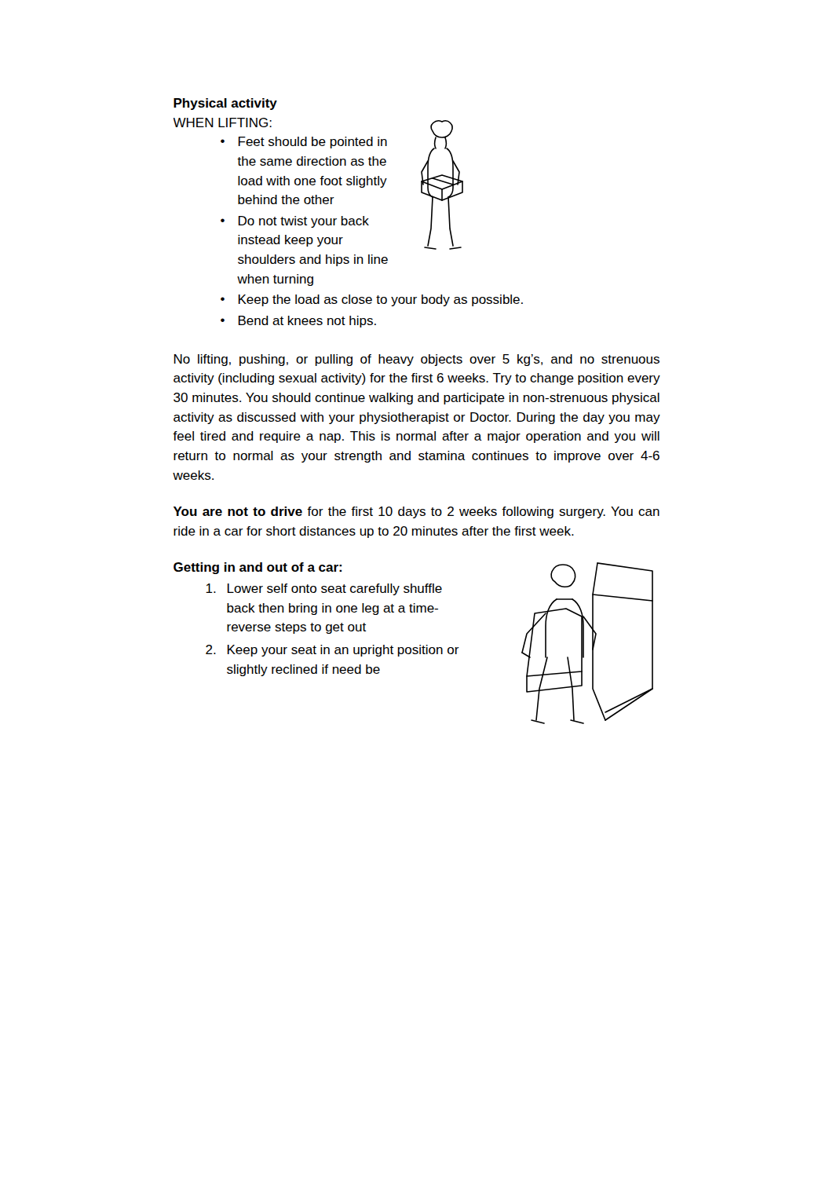Physical activity
WHEN LIFTING:
Feet should be pointed in the same direction as the load with one foot slightly behind the other
Do not twist your back instead keep your shoulders and hips in line when turning
Keep the load as close to your body as possible.
Bend at knees not hips.
No lifting, pushing, or pulling of heavy objects over 5 kg’s, and no strenuous activity (including sexual activity) for the first 6 weeks. Try to change position every 30 minutes. You should continue walking and participate in non-strenuous physical activity as discussed with your physiotherapist or Doctor. During the day you may feel tired and require a nap. This is normal after a major operation and you will return to normal as your strength and stamina continues to improve over 4-6 weeks.
You are not to drive for the first 10 days to 2 weeks following surgery. You can ride in a car for short distances up to 20 minutes after the first week.
Getting in and out of a car:
Lower self onto seat carefully shuffle back then bring in one leg at a time- reverse steps to get out
Keep your seat in an upright position or slightly reclined if need be